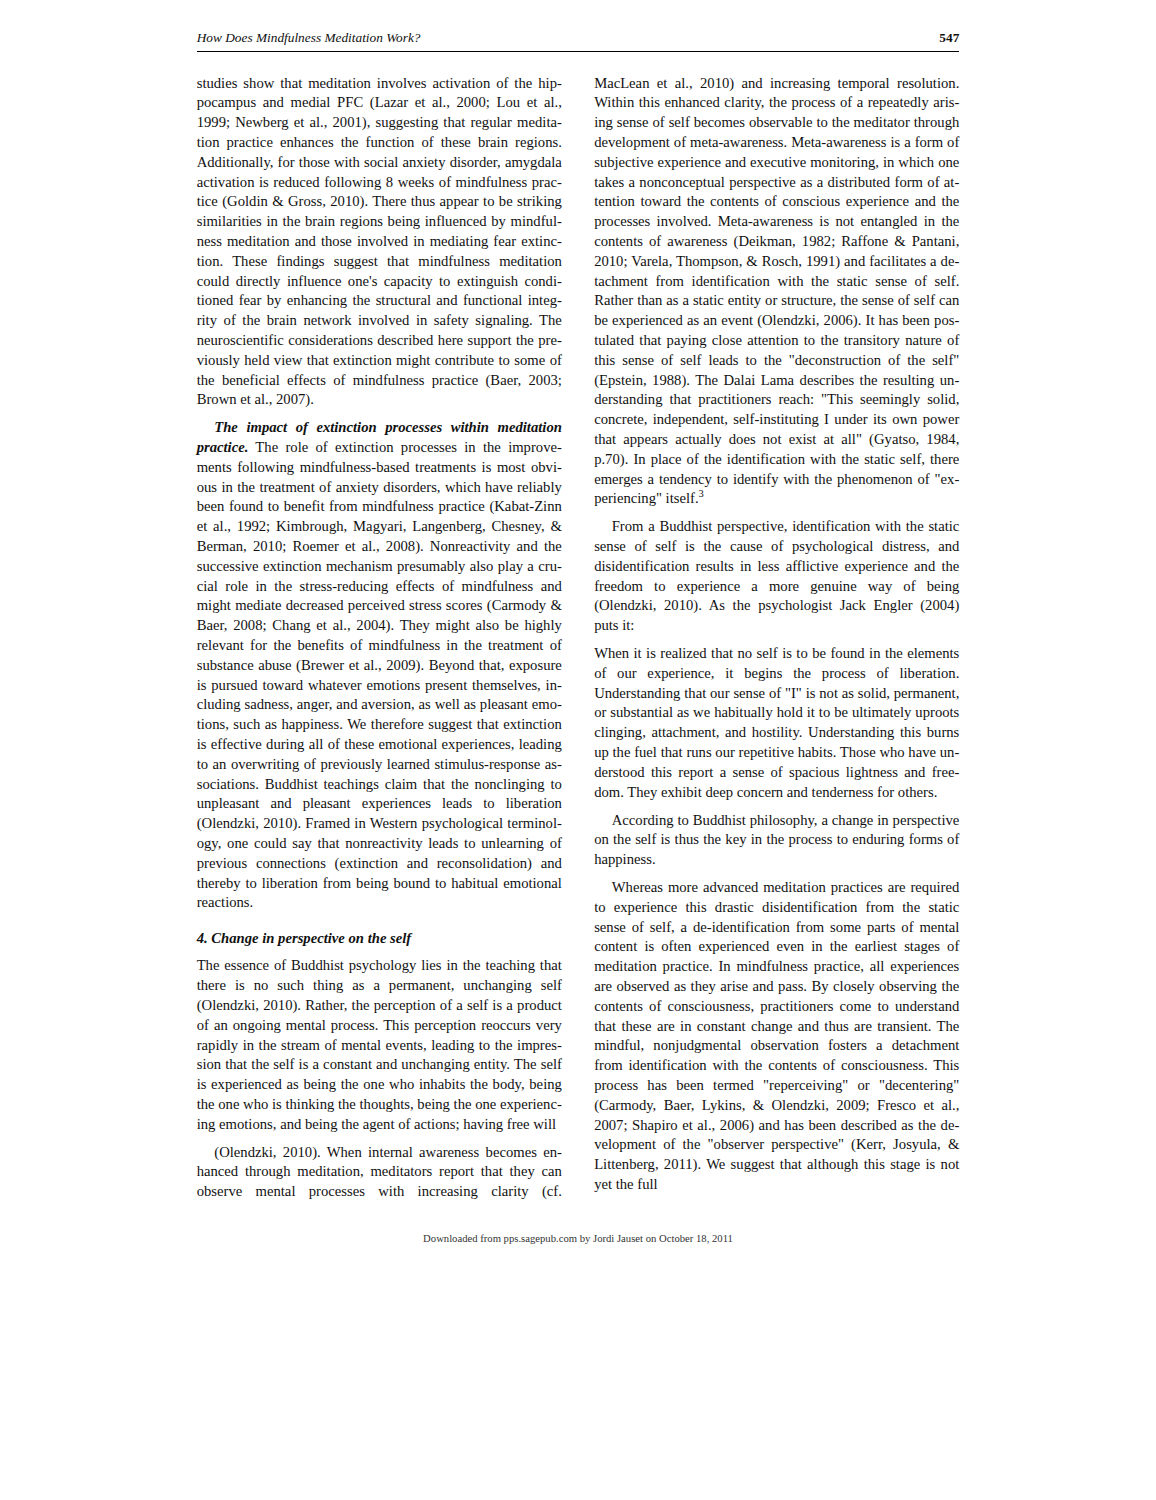How Does Mindfulness Meditation Work? 547
studies show that meditation involves activation of the hippocampus and medial PFC (Lazar et al., 2000; Lou et al., 1999; Newberg et al., 2001), suggesting that regular meditation practice enhances the function of these brain regions. Additionally, for those with social anxiety disorder, amygdala activation is reduced following 8 weeks of mindfulness practice (Goldin & Gross, 2010). There thus appear to be striking similarities in the brain regions being influenced by mindfulness meditation and those involved in mediating fear extinction. These findings suggest that mindfulness meditation could directly influence one's capacity to extinguish conditioned fear by enhancing the structural and functional integrity of the brain network involved in safety signaling. The neuroscientific considerations described here support the previously held view that extinction might contribute to some of the beneficial effects of mindfulness practice (Baer, 2003; Brown et al., 2007).
The impact of extinction processes within meditation practice. The role of extinction processes in the improvements following mindfulness-based treatments is most obvious in the treatment of anxiety disorders, which have reliably been found to benefit from mindfulness practice (Kabat-Zinn et al., 1992; Kimbrough, Magyari, Langenberg, Chesney, & Berman, 2010; Roemer et al., 2008). Nonreactivity and the successive extinction mechanism presumably also play a crucial role in the stress-reducing effects of mindfulness and might mediate decreased perceived stress scores (Carmody & Baer, 2008; Chang et al., 2004). They might also be highly relevant for the benefits of mindfulness in the treatment of substance abuse (Brewer et al., 2009). Beyond that, exposure is pursued toward whatever emotions present themselves, including sadness, anger, and aversion, as well as pleasant emotions, such as happiness. We therefore suggest that extinction is effective during all of these emotional experiences, leading to an overwriting of previously learned stimulus-response associations. Buddhist teachings claim that the nonclinging to unpleasant and pleasant experiences leads to liberation (Olendzki, 2010). Framed in Western psychological terminology, one could say that nonreactivity leads to unlearning of previous connections (extinction and reconsolidation) and thereby to liberation from being bound to habitual emotional reactions.
4. Change in perspective on the self
The essence of Buddhist psychology lies in the teaching that there is no such thing as a permanent, unchanging self (Olendzki, 2010). Rather, the perception of a self is a product of an ongoing mental process. This perception reoccurs very rapidly in the stream of mental events, leading to the impression that the self is a constant and unchanging entity. The self is experienced as being the one who inhabits the body, being the one who is thinking the thoughts, being the one experiencing emotions, and being the agent of actions; having free will
(Olendzki, 2010). When internal awareness becomes enhanced through meditation, meditators report that they can observe mental processes with increasing clarity (cf. MacLean et al., 2010) and increasing temporal resolution. Within this enhanced clarity, the process of a repeatedly arising sense of self becomes observable to the meditator through development of meta-awareness. Meta-awareness is a form of subjective experience and executive monitoring, in which one takes a nonconceptual perspective as a distributed form of attention toward the contents of conscious experience and the processes involved. Meta-awareness is not entangled in the contents of awareness (Deikman, 1982; Raffone & Pantani, 2010; Varela, Thompson, & Rosch, 1991) and facilitates a detachment from identification with the static sense of self. Rather than as a static entity or structure, the sense of self can be experienced as an event (Olendzki, 2006). It has been postulated that paying close attention to the transitory nature of this sense of self leads to the "deconstruction of the self" (Epstein, 1988). The Dalai Lama describes the resulting understanding that practitioners reach: "This seemingly solid, concrete, independent, self-instituting I under its own power that appears actually does not exist at all" (Gyatso, 1984, p.70). In place of the identification with the static self, there emerges a tendency to identify with the phenomenon of "experiencing" itself.3
From a Buddhist perspective, identification with the static sense of self is the cause of psychological distress, and disidentification results in less afflictive experience and the freedom to experience a more genuine way of being (Olendzki, 2010). As the psychologist Jack Engler (2004) puts it:
When it is realized that no self is to be found in the elements of our experience, it begins the process of liberation. Understanding that our sense of "I" is not as solid, permanent, or substantial as we habitually hold it to be ultimately uproots clinging, attachment, and hostility. Understanding this burns up the fuel that runs our repetitive habits. Those who have understood this report a sense of spacious lightness and freedom. They exhibit deep concern and tenderness for others.
According to Buddhist philosophy, a change in perspective on the self is thus the key in the process to enduring forms of happiness.
Whereas more advanced meditation practices are required to experience this drastic disidentification from the static sense of self, a de-identification from some parts of mental content is often experienced even in the earliest stages of meditation practice. In mindfulness practice, all experiences are observed as they arise and pass. By closely observing the contents of consciousness, practitioners come to understand that these are in constant change and thus are transient. The mindful, nonjudgmental observation fosters a detachment from identification with the contents of consciousness. This process has been termed "reperceiving" or "decentering" (Carmody, Baer, Lykins, & Olendzki, 2009; Fresco et al., 2007; Shapiro et al., 2006) and has been described as the development of the "observer perspective" (Kerr, Josyula, & Littenberg, 2011). We suggest that although this stage is not yet the full
Downloaded from pps.sagepub.com by Jordi Jauset on October 18, 2011